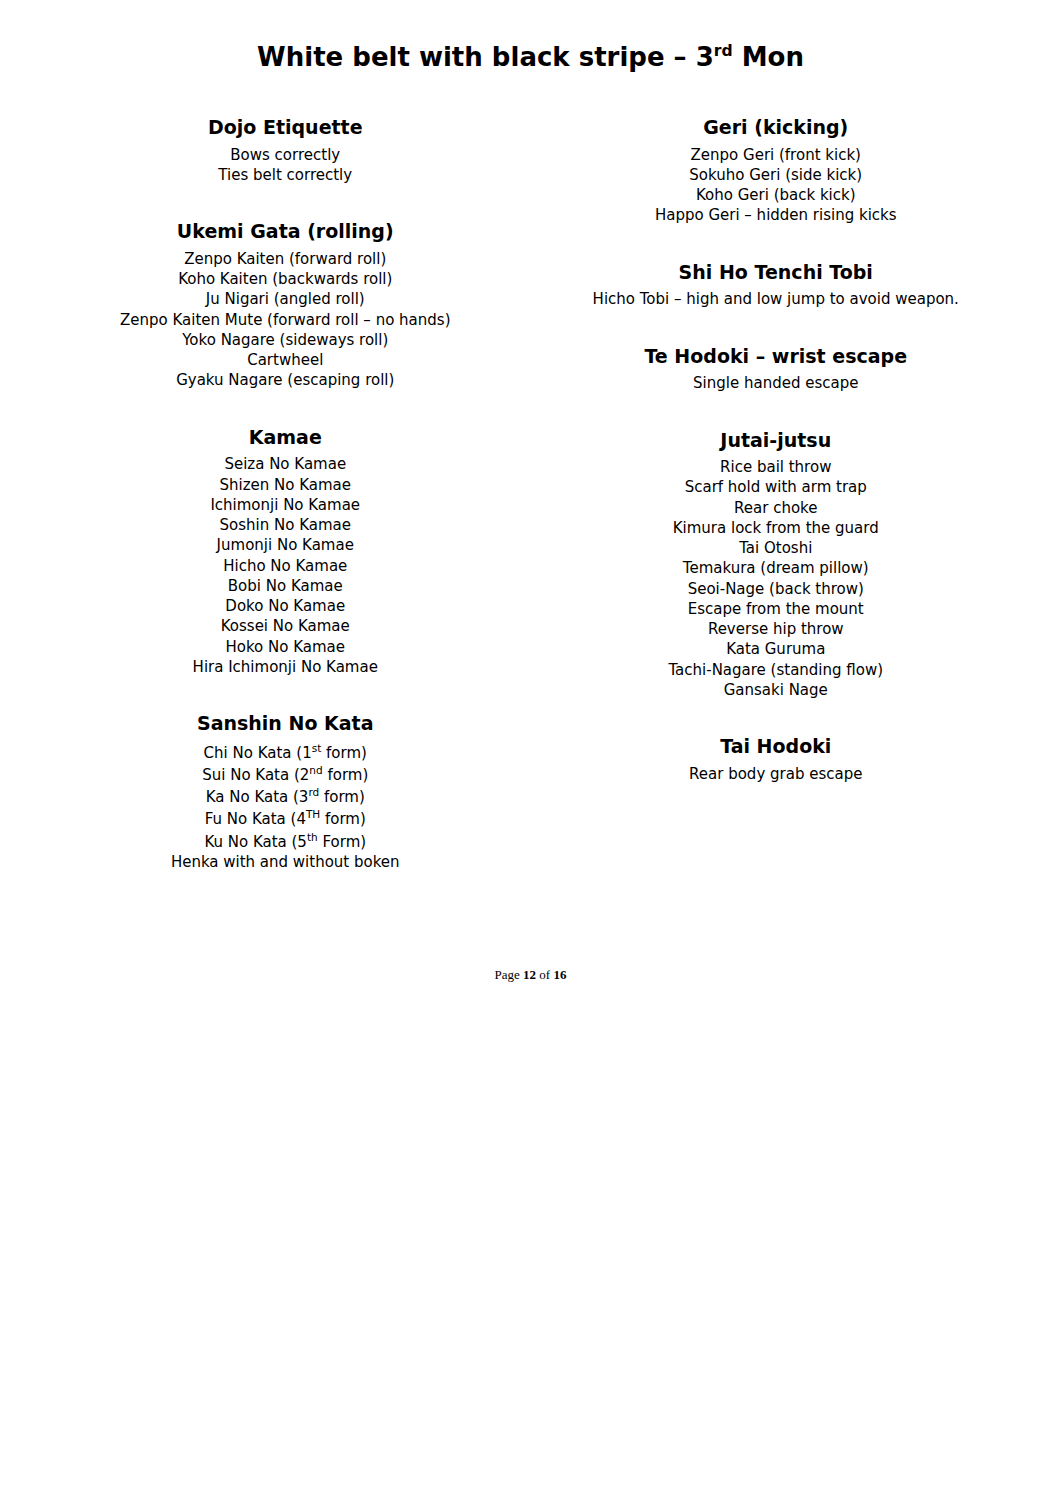White belt with black stripe – 3rd Mon
Dojo Etiquette
Bows correctly
Ties belt correctly
Ukemi Gata (rolling)
Zenpo Kaiten (forward roll)
Koho Kaiten (backwards roll)
Ju Nigari (angled roll)
Zenpo Kaiten Mute (forward roll – no hands)
Yoko Nagare (sideways roll)
Cartwheel
Gyaku Nagare (escaping roll)
Kamae
Seiza No Kamae
Shizen No Kamae
Ichimonji No Kamae
Soshin No Kamae
Jumonji No Kamae
Hicho No Kamae
Bobi No Kamae
Doko No Kamae
Kossei No Kamae
Hoko No Kamae
Hira Ichimonji No Kamae
Sanshin No Kata
Chi No Kata (1st form)
Sui No Kata (2nd form)
Ka No Kata (3rd form)
Fu No Kata (4TH form)
Ku No Kata (5th Form)
Henka with and without boken
Geri (kicking)
Zenpo Geri (front kick)
Sokuho Geri (side kick)
Koho Geri (back kick)
Happo Geri – hidden rising kicks
Shi Ho Tenchi Tobi
Hicho Tobi – high and low jump to avoid weapon.
Te Hodoki – wrist escape
Single handed escape
Jutai-jutsu
Rice bail throw
Scarf hold with arm trap
Rear choke
Kimura lock from the guard
Tai Otoshi
Temakura (dream pillow)
Seoi-Nage (back throw)
Escape from the mount
Reverse hip throw
Kata Guruma
Tachi-Nagare (standing flow)
Gansaki Nage
Tai Hodoki
Rear body grab escape
Page 12 of 16